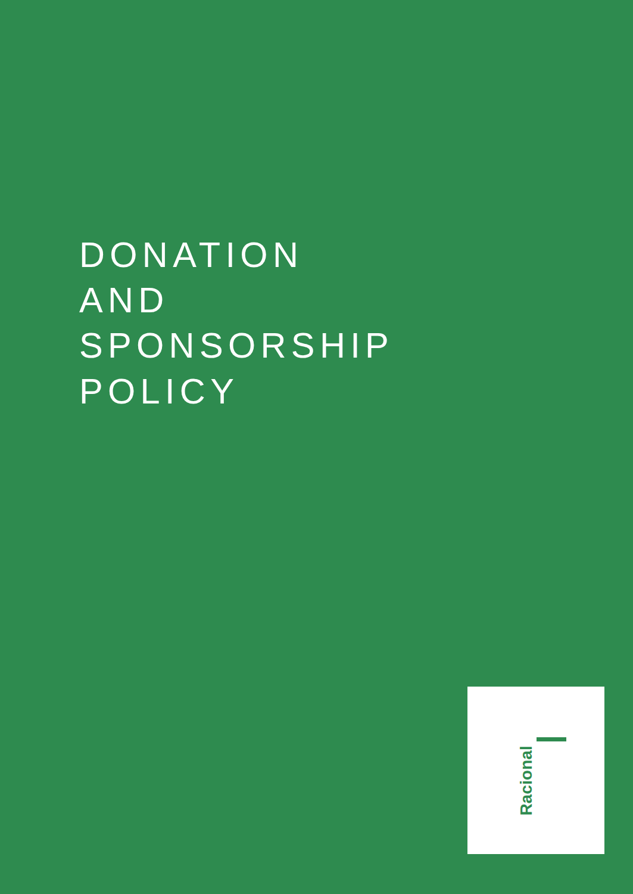Donation and Sponsorship Policy
Racional